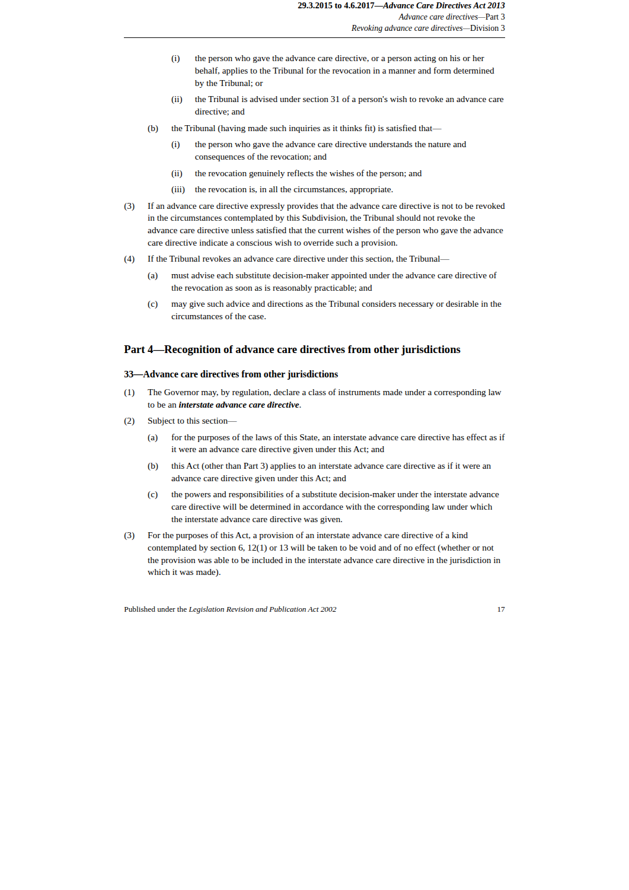29.3.2015 to 4.6.2017—Advance Care Directives Act 2013
Advance care directives—Part 3
Revoking advance care directives—Division 3
(i) the person who gave the advance care directive, or a person acting on his or her behalf, applies to the Tribunal for the revocation in a manner and form determined by the Tribunal; or
(ii) the Tribunal is advised under section 31 of a person's wish to revoke an advance care directive; and
(b) the Tribunal (having made such inquiries as it thinks fit) is satisfied that—
(i) the person who gave the advance care directive understands the nature and consequences of the revocation; and
(ii) the revocation genuinely reflects the wishes of the person; and
(iii) the revocation is, in all the circumstances, appropriate.
(3) If an advance care directive expressly provides that the advance care directive is not to be revoked in the circumstances contemplated by this Subdivision, the Tribunal should not revoke the advance care directive unless satisfied that the current wishes of the person who gave the advance care directive indicate a conscious wish to override such a provision.
(4) If the Tribunal revokes an advance care directive under this section, the Tribunal—
(a) must advise each substitute decision-maker appointed under the advance care directive of the revocation as soon as is reasonably practicable; and
(c) may give such advice and directions as the Tribunal considers necessary or desirable in the circumstances of the case.
Part 4—Recognition of advance care directives from other jurisdictions
33—Advance care directives from other jurisdictions
(1) The Governor may, by regulation, declare a class of instruments made under a corresponding law to be an interstate advance care directive.
(2) Subject to this section—
(a) for the purposes of the laws of this State, an interstate advance care directive has effect as if it were an advance care directive given under this Act; and
(b) this Act (other than Part 3) applies to an interstate advance care directive as if it were an advance care directive given under this Act; and
(c) the powers and responsibilities of a substitute decision-maker under the interstate advance care directive will be determined in accordance with the corresponding law under which the interstate advance care directive was given.
(3) For the purposes of this Act, a provision of an interstate advance care directive of a kind contemplated by section 6, 12(1) or 13 will be taken to be void and of no effect (whether or not the provision was able to be included in the interstate advance care directive in the jurisdiction in which it was made).
Published under the Legislation Revision and Publication Act 2002
17